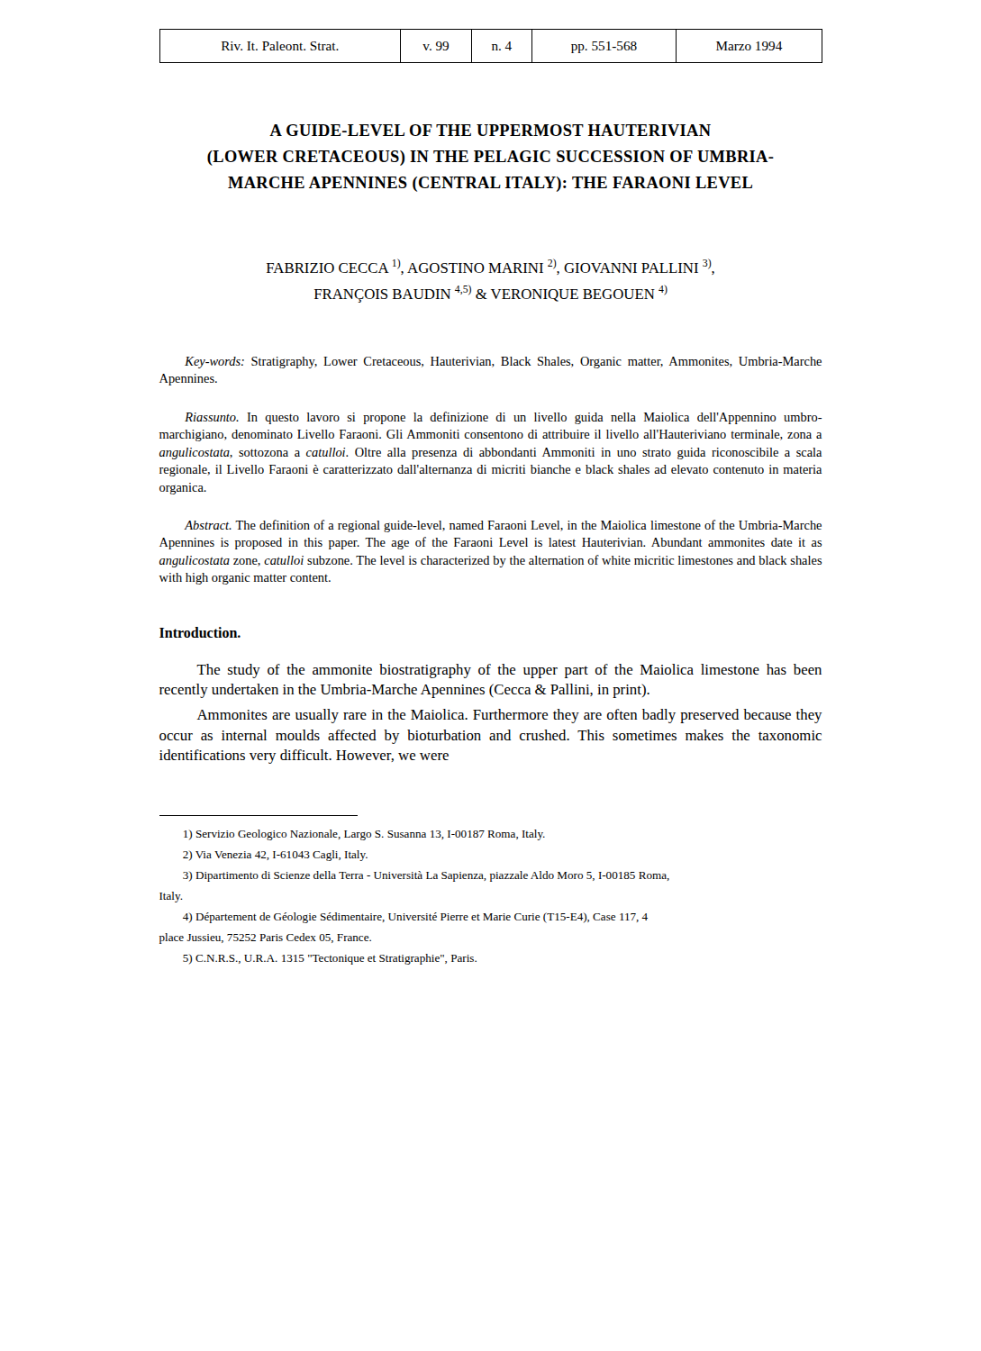| Riv. It. Paleont. Strat. | v. 99 | n. 4 | pp. 551-568 | Marzo 1994 |
A Guide-Level of the Uppermost Hauterivian
(Lower Cretaceous) in the Pelagic Succession of Umbria-
Marche Apennines (Central Italy): The Faraoni Level
FABRIZIO CECCA 1), AGOSTINO MARINI 2), GIOVANNI PALLINI 3),
FRANÇOIS BAUDIN 4,5) & VERONIQUE BEGOUEN 4)
Key-words: Stratigraphy, Lower Cretaceous, Hauterivian, Black Shales, Organic matter, Ammonites, Umbria-Marche Apennines.
Riassunto. In questo lavoro si propone la definizione di un livello guida nella Maiolica dell'Appennino umbro-marchigiano, denominato Livello Faraoni. Gli Ammoniti consentono di attribuire il livello all'Hauteriviano terminale, zona a angulicostata, sottozona a catulloi. Oltre alla presenza di abbondanti Ammoniti in uno strato guida riconoscibile a scala regionale, il Livello Faraoni è caratterizzato dall'alternanza di micriti bianche e black shales ad elevato contenuto in materia organica.
Abstract. The definition of a regional guide-level, named Faraoni Level, in the Maiolica limestone of the Umbria-Marche Apennines is proposed in this paper. The age of the Faraoni Level is latest Hauterivian. Abundant ammonites date it as angulicostata zone, catulloi subzone. The level is characterized by the alternation of white micritic limestones and black shales with high organic matter content.
Introduction.
The study of the ammonite biostratigraphy of the upper part of the Maiolica limestone has been recently undertaken in the Umbria-Marche Apennines (Cecca & Pallini, in print).
Ammonites are usually rare in the Maiolica. Furthermore they are often badly preserved because they occur as internal moulds affected by bioturbation and crushed. This sometimes makes the taxonomic identifications very difficult. However, we were
1) Servizio Geologico Nazionale, Largo S. Susanna 13, I-00187 Roma, Italy.
2) Via Venezia 42, I-61043 Cagli, Italy.
3) Dipartimento di Scienze della Terra - Università La Sapienza, piazzale Aldo Moro 5, I-00185 Roma,
Italy.
4) Département de Géologie Sédimentaire, Université Pierre et Marie Curie (T15-E4), Case 117, 4
place Jussieu, 75252 Paris Cedex 05, France.
5) C.N.R.S., U.R.A. 1315 "Tectonique et Stratigraphie", Paris.